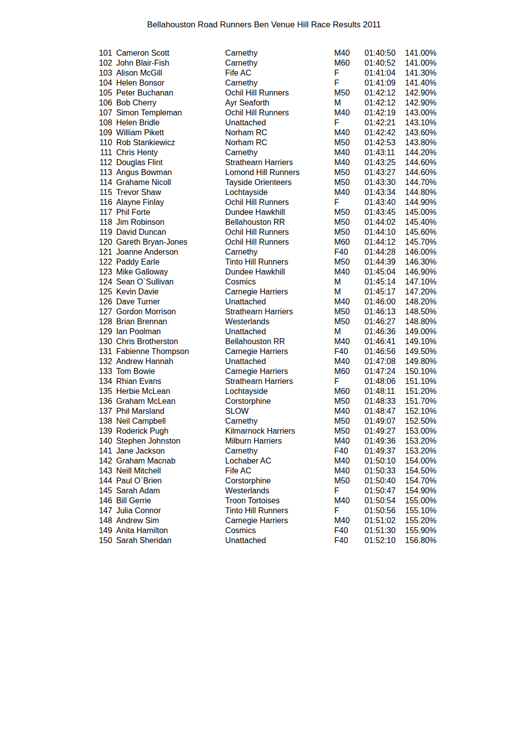Bellahouston Road Runners Ben Venue Hill Race Results 2011
| 101 | Cameron Scott | Carnethy | M40 | 01:40:50 | 141.00% |
| 102 | John Blair-Fish | Carnethy | M60 | 01:40:52 | 141.00% |
| 103 | Alison McGill | Fife AC | F | 01:41:04 | 141.30% |
| 104 | Helen Bonsor | Carnethy | F | 01:41:09 | 141.40% |
| 105 | Peter Buchanan | Ochil Hill Runners | M50 | 01:42:12 | 142.90% |
| 106 | Bob Cherry | Ayr Seaforth | M | 01:42:12 | 142.90% |
| 107 | Simon Templeman | Ochil Hill Runners | M40 | 01:42:19 | 143.00% |
| 108 | Helen Bridle | Unattached | F | 01:42:21 | 143.10% |
| 109 | William Pikett | Norham RC | M40 | 01:42:42 | 143.60% |
| 110 | Rob Stankiewicz | Norham RC | M50 | 01:42:53 | 143.80% |
| 111 | Chris Henty | Carnethy | M40 | 01:43:11 | 144.20% |
| 112 | Douglas Flint | Strathearn Harriers | M40 | 01:43:25 | 144.60% |
| 113 | Angus Bowman | Lomond Hill Runners | M50 | 01:43:27 | 144.60% |
| 114 | Grahame Nicoll | Tayside Orienteers | M50 | 01:43:30 | 144.70% |
| 115 | Trevor Shaw | Lochtayside | M40 | 01:43:34 | 144.80% |
| 116 | Alayne Finlay | Ochil Hill Runners | F | 01:43:40 | 144.90% |
| 117 | Phil Forte | Dundee Hawkhill | M50 | 01:43:45 | 145.00% |
| 118 | Jim Robinson | Bellahouston RR | M50 | 01:44:02 | 145.40% |
| 119 | David Duncan | Ochil Hill Runners | M50 | 01:44:10 | 145.60% |
| 120 | Gareth Bryan-Jones | Ochil Hill Runners | M60 | 01:44:12 | 145.70% |
| 121 | Joanne Anderson | Carnethy | F40 | 01:44:28 | 146.00% |
| 122 | Paddy Earle | Tinto Hill Runners | M50 | 01:44:39 | 146.30% |
| 123 | Mike Galloway | Dundee Hawkhill | M40 | 01:45:04 | 146.90% |
| 124 | Sean O`Sullivan | Cosmics | M | 01:45:14 | 147.10% |
| 125 | Kevin Davie | Carnegie Harriers | M | 01:45:17 | 147.20% |
| 126 | Dave Turner | Unattached | M40 | 01:46:00 | 148.20% |
| 127 | Gordon Morrison | Strathearn Harriers | M50 | 01:46:13 | 148.50% |
| 128 | Brian Brennan | Westerlands | M50 | 01:46:27 | 148.80% |
| 129 | Ian Poolman | Unattached | M | 01:46:36 | 149.00% |
| 130 | Chris Brotherston | Bellahouston RR | M40 | 01:46:41 | 149.10% |
| 131 | Fabienne Thompson | Carnegie Harriers | F40 | 01:46:56 | 149.50% |
| 132 | Andrew Hannah | Unattached | M40 | 01:47:08 | 149.80% |
| 133 | Tom Bowie | Carnegie Harriers | M60 | 01:47:24 | 150.10% |
| 134 | Rhian Evans | Strathearn Harriers | F | 01:48:06 | 151.10% |
| 135 | Herbie McLean | Lochtayside | M60 | 01:48:11 | 151.20% |
| 136 | Graham McLean | Corstorphine | M50 | 01:48:33 | 151.70% |
| 137 | Phil Marsland | SLOW | M40 | 01:48:47 | 152.10% |
| 138 | Neil Campbell | Carnethy | M50 | 01:49:07 | 152.50% |
| 139 | Roderick Pugh | Kilmarnock Harriers | M50 | 01:49:27 | 153.00% |
| 140 | Stephen Johnston | Milburn Harriers | M40 | 01:49:36 | 153.20% |
| 141 | Jane Jackson | Carnethy | F40 | 01:49:37 | 153.20% |
| 142 | Graham Macnab | Lochaber AC | M40 | 01:50:10 | 154.00% |
| 143 | Neill Mitchell | Fife AC | M40 | 01:50:33 | 154.50% |
| 144 | Paul O`Brien | Corstorphine | M50 | 01:50:40 | 154.70% |
| 145 | Sarah Adam | Westerlands | F | 01:50:47 | 154.90% |
| 146 | Bill Gerrie | Troon Tortoises | M40 | 01:50:54 | 155.00% |
| 147 | Julia Connor | Tinto Hill Runners | F | 01:50:56 | 155.10% |
| 148 | Andrew Sim | Carnegie Harriers | M40 | 01:51:02 | 155.20% |
| 149 | Anita Hamilton | Cosmics | F40 | 01:51:30 | 155.90% |
| 150 | Sarah Sheridan | Unattached | F40 | 01:52:10 | 156.80% |